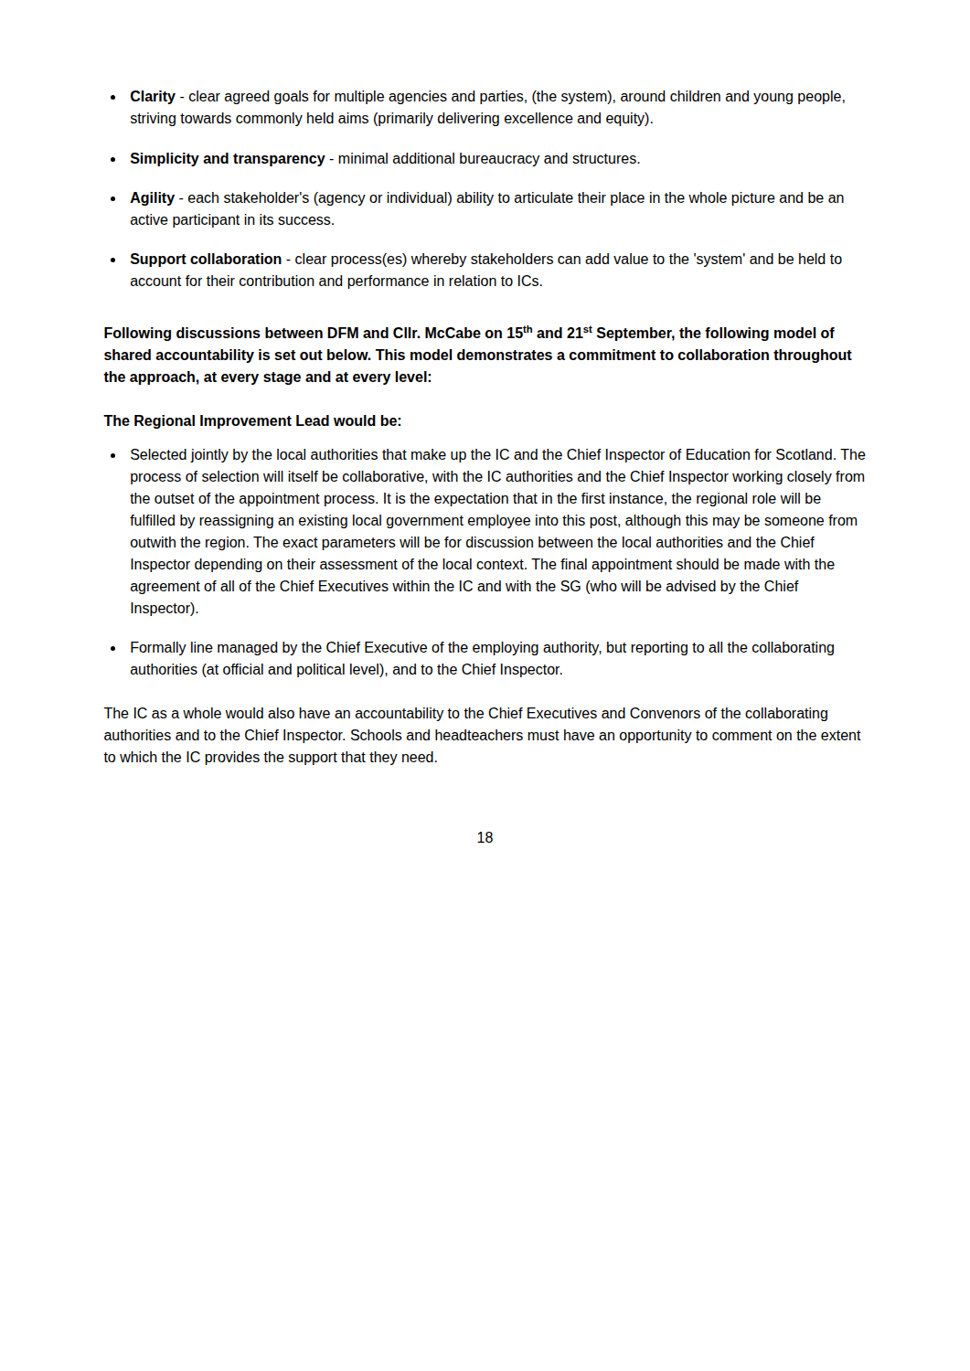Clarity - clear agreed goals for multiple agencies and parties, (the system), around children and young people, striving towards commonly held aims (primarily delivering excellence and equity).
Simplicity and transparency - minimal additional bureaucracy and structures.
Agility - each stakeholder's (agency or individual) ability to articulate their place in the whole picture and be an active participant in its success.
Support collaboration - clear process(es) whereby stakeholders can add value to the 'system' and be held to account for their contribution and performance in relation to ICs.
Following discussions between DFM and Cllr. McCabe on 15th and 21st September, the following model of shared accountability is set out below. This model demonstrates a commitment to collaboration throughout the approach, at every stage and at every level:
The Regional Improvement Lead would be:
Selected jointly by the local authorities that make up the IC and the Chief Inspector of Education for Scotland. The process of selection will itself be collaborative, with the IC authorities and the Chief Inspector working closely from the outset of the appointment process. It is the expectation that in the first instance, the regional role will be fulfilled by reassigning an existing local government employee into this post, although this may be someone from outwith the region. The exact parameters will be for discussion between the local authorities and the Chief Inspector depending on their assessment of the local context. The final appointment should be made with the agreement of all of the Chief Executives within the IC and with the SG (who will be advised by the Chief Inspector).
Formally line managed by the Chief Executive of the employing authority, but reporting to all the collaborating authorities (at official and political level), and to the Chief Inspector.
The IC as a whole would also have an accountability to the Chief Executives and Convenors of the collaborating authorities and to the Chief Inspector. Schools and headteachers must have an opportunity to comment on the extent to which the IC provides the support that they need.
18